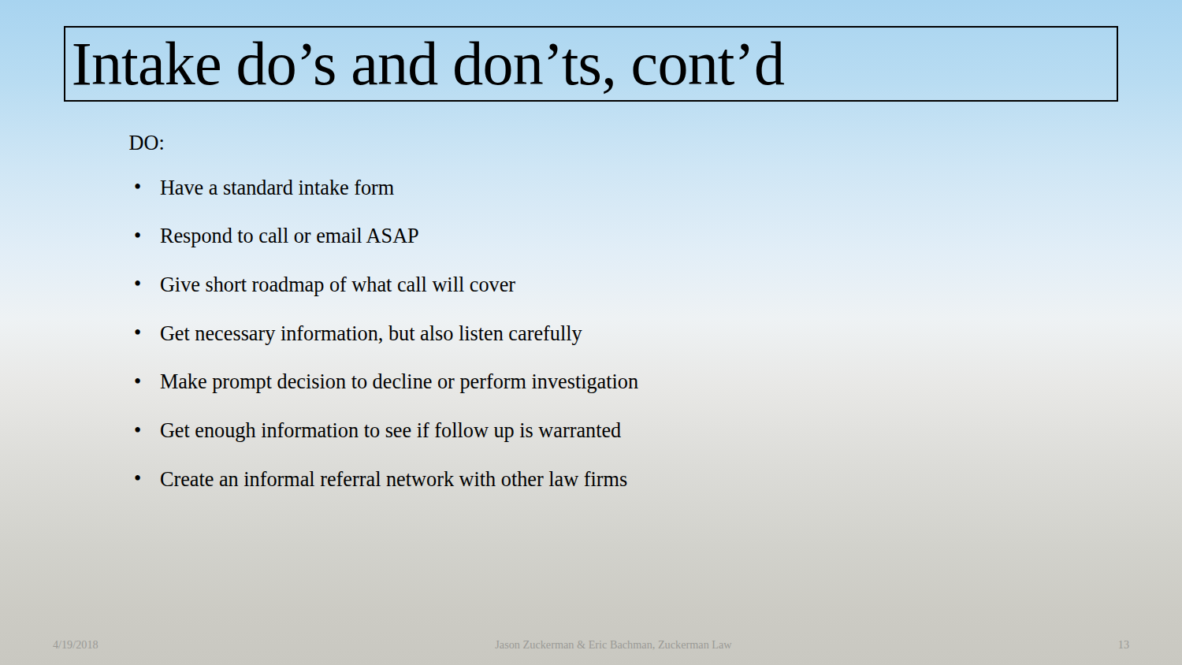Intake do’s and don’ts, cont’d
DO:
Have a standard intake form
Respond to call or email ASAP
Give short roadmap of what call will cover
Get necessary information, but also listen carefully
Make prompt decision to decline or perform investigation
Get enough information to see if follow up is warranted
Create an informal referral network with other law firms
4/19/2018
Jason Zuckerman & Eric Bachman, Zuckerman Law
13